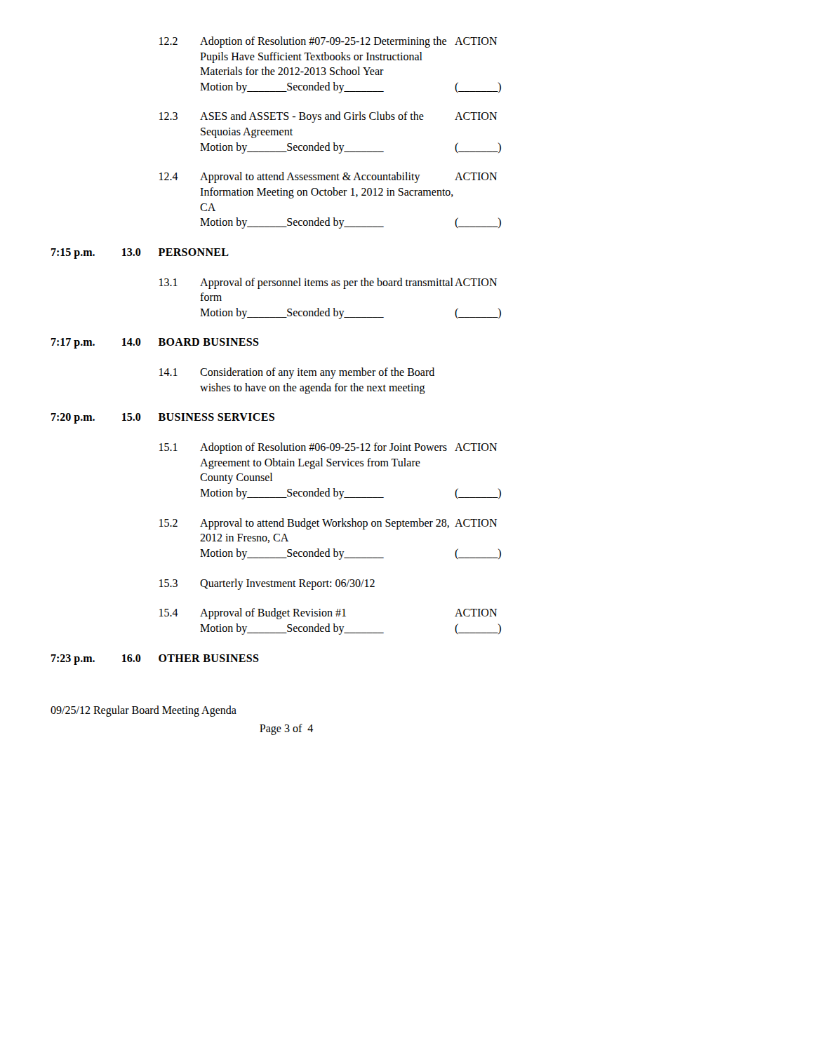| | | 12.2 | Adoption of Resolution #07-09-25-12 Determining the Pupils Have Sufficient Textbooks or Instructional Materials for the 2012-2013 School Year | ACTION |
| | | | Motion by_______Seconded by_______ | (_______) |
| | | 12.3 | ASES and ASSETS - Boys and Girls Clubs of the Sequoias Agreement | ACTION |
| | | | Motion by_______Seconded by_______ | (_______) |
| | | 12.4 | Approval to attend Assessment & Accountability Information Meeting on October 1, 2012 in Sacramento, CA | ACTION |
| | | | Motion by_______Seconded by_______ | (_______) |
| 7:15 p.m. | 13.0 | PERSONNEL |
| | | 13.1 | Approval of personnel items as per the board transmittal form | ACTION |
| | | | Motion by_______Seconded by_______ | (_______) |
| 7:17 p.m. | 14.0 | BOARD BUSINESS |
| | | 14.1 | Consideration of any item any member of the Board wishes to have on the agenda for the next meeting | |
| 7:20 p.m. | 15.0 | BUSINESS SERVICES |
| | | 15.1 | Adoption of Resolution #06-09-25-12 for Joint Powers Agreement to Obtain Legal Services from Tulare County Counsel | ACTION |
| | | | Motion by_______Seconded by_______ | (_______) |
| | | 15.2 | Approval to attend Budget Workshop on September 28, 2012 in Fresno, CA | ACTION |
| | | | Motion by_______Seconded by_______ | (_______) |
| | | 15.3 | Quarterly Investment Report: 06/30/12 | |
| | | 15.4 | Approval of Budget Revision #1 | ACTION |
| | | | Motion by_______Seconded by_______ | (_______) |
| 7:23 p.m. | 16.0 | OTHER BUSINESS |
09/25/12 Regular Board Meeting Agenda
Page 3 of 4